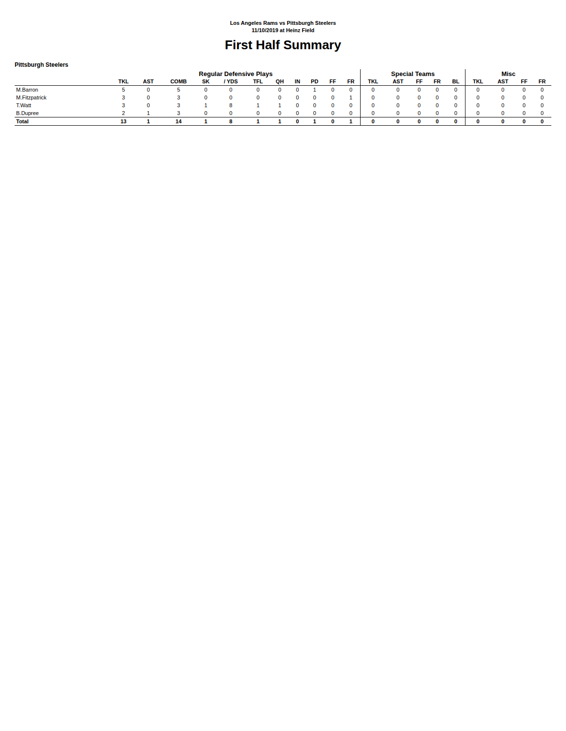Los Angeles Rams vs Pittsburgh Steelers
11/10/2019 at Heinz Field
First Half Summary
Pittsburgh Steelers
| | Regular Defensive Plays | Special Teams | Misc |
| --- | --- | --- | --- |
| | TKL | AST | COMB | SK | / YDS | TFL | QH | IN | PD | FF | FR | TKL | AST | FF | FR | BL | TKL | AST | FF | FR |
| M.Barron | 5 | 0 | 5 | 0 | 0 | 0 | 0 | 0 | 1 | 0 | 0 | 0 | 0 | 0 | 0 | 0 | 0 | 0 | 0 | 0 |
| M.Fitzpatrick | 3 | 0 | 3 | 0 | 0 | 0 | 0 | 0 | 0 | 0 | 1 | 0 | 0 | 0 | 0 | 0 | 0 | 0 | 0 | 0 |
| T.Watt | 3 | 0 | 3 | 1 | 8 | 1 | 1 | 0 | 0 | 0 | 0 | 0 | 0 | 0 | 0 | 0 | 0 | 0 | 0 | 0 |
| B.Dupree | 2 | 1 | 3 | 0 | 0 | 0 | 0 | 0 | 0 | 0 | 0 | 0 | 0 | 0 | 0 | 0 | 0 | 0 | 0 | 0 |
| Total | 13 | 1 | 14 | 1 | 8 | 1 | 1 | 0 | 1 | 0 | 1 | 0 | 0 | 0 | 0 | 0 | 0 | 0 | 0 | 0 |